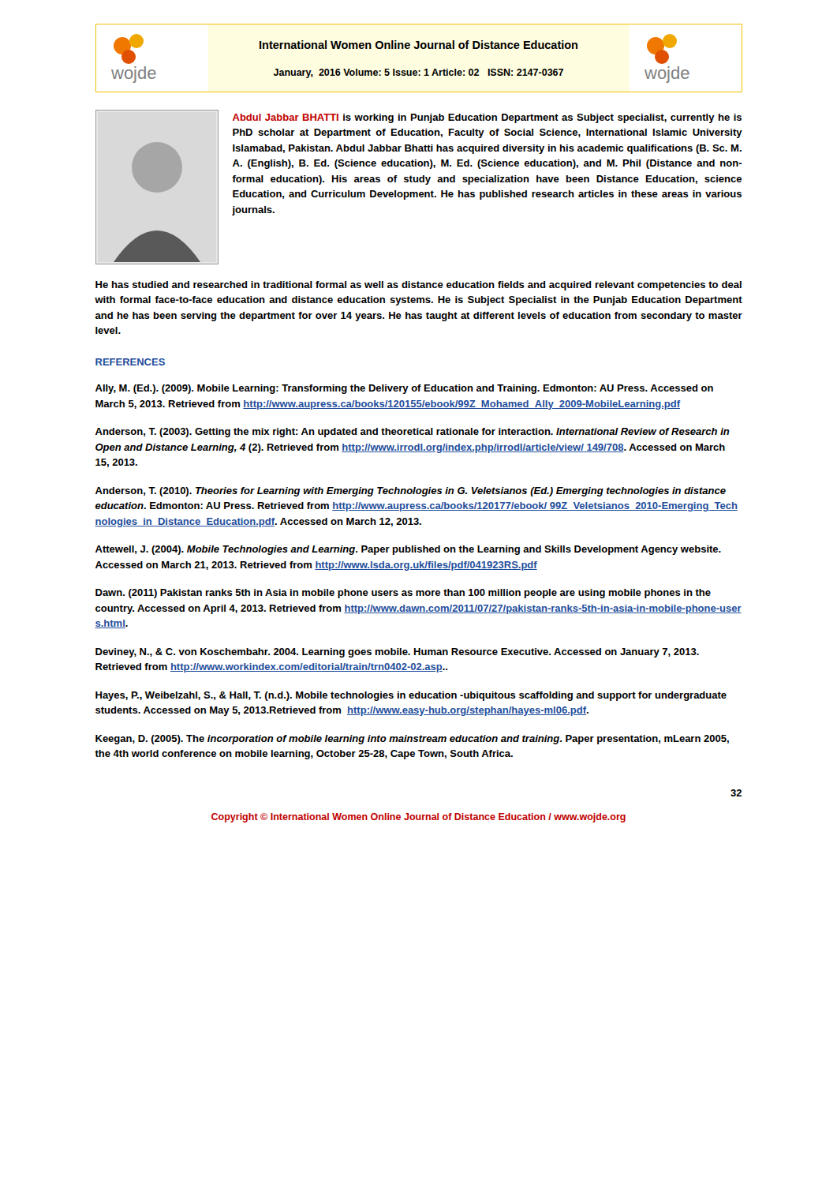International Women Online Journal of Distance Education
January, 2016 Volume: 5 Issue: 1 Article: 02 ISSN: 2147-0367
Abdul Jabbar BHATTI is working in Punjab Education Department as Subject specialist, currently he is PhD scholar at Department of Education, Faculty of Social Science, International Islamic University Islamabad, Pakistan. Abdul Jabbar Bhatti has acquired diversity in his academic qualifications (B. Sc. M. A. (English), B. Ed. (Science education), M. Ed. (Science education), and M. Phil (Distance and non-formal education). His areas of study and specialization have been Distance Education, science Education, and Curriculum Development. He has published research articles in these areas in various journals.
He has studied and researched in traditional formal as well as distance education fields and acquired relevant competencies to deal with formal face-to-face education and distance education systems. He is Subject Specialist in the Punjab Education Department and he has been serving the department for over 14 years. He has taught at different levels of education from secondary to master level.
REFERENCES
Ally, M. (Ed.). (2009). Mobile Learning: Transforming the Delivery of Education and Training. Edmonton: AU Press. Accessed on March 5, 2013. Retrieved from http://www.aupress.ca/books/120155/ebook/99Z_Mohamed_Ally_2009-MobileLearning.pdf
Anderson, T. (2003). Getting the mix right: An updated and theoretical rationale for interaction. International Review of Research in Open and Distance Learning, 4 (2). Retrieved from http://www.irrodl.org/index.php/irrodl/article/view/ 149/708. Accessed on March 15, 2013.
Anderson, T. (2010). Theories for Learning with Emerging Technologies in G. Veletsianos (Ed.) Emerging technologies in distance education. Edmonton: AU Press. Retrieved from http://www.aupress.ca/books/120177/ebook/ 99Z_Veletsianos_2010-Emerging_Technologies_in_Distance_Education.pdf. Accessed on March 12, 2013.
Attewell, J. (2004). Mobile Technologies and Learning. Paper published on the Learning and Skills Development Agency website. Accessed on March 21, 2013. Retrieved from http://www.lsda.org.uk/files/pdf/041923RS.pdf
Dawn. (2011) Pakistan ranks 5th in Asia in mobile phone users as more than 100 million people are using mobile phones in the country. Accessed on April 4, 2013. Retrieved from http://www.dawn.com/2011/07/27/pakistan-ranks-5th-in-asia-in-mobile-phone-users.html.
Deviney, N., & C. von Koschembahr. 2004. Learning goes mobile. Human Resource Executive. Accessed on January 7, 2013. Retrieved from http://www.workindex.com/editorial/train/trn0402-02.asp..
Hayes, P., Weibelzahl, S., & Hall, T. (n.d.). Mobile technologies in education -ubiquitous scaffolding and support for undergraduate students. Accessed on May 5, 2013.Retrieved from http://www.easy-hub.org/stephan/hayes-ml06.pdf.
Keegan, D. (2005). The incorporation of mobile learning into mainstream education and training. Paper presentation, mLearn 2005, the 4th world conference on mobile learning, October 25-28, Cape Town, South Africa.
32
Copyright © International Women Online Journal of Distance Education / www.wojde.org